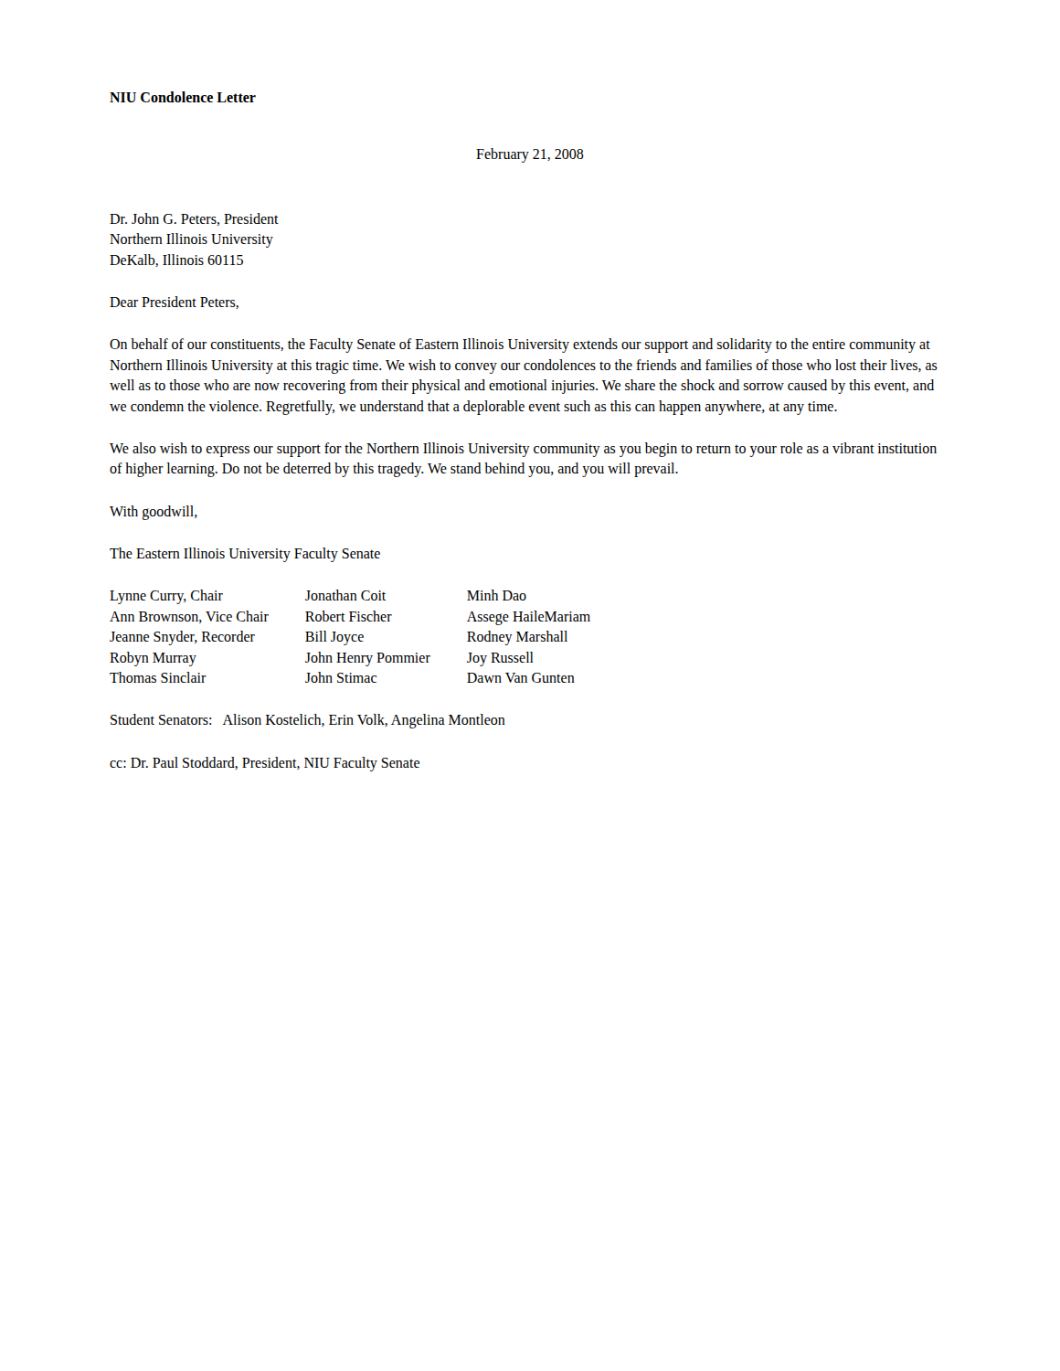NIU Condolence Letter
February 21, 2008
Dr. John G. Peters, President
Northern Illinois University
DeKalb, Illinois 60115
Dear President Peters,
On behalf of our constituents, the Faculty Senate of Eastern Illinois University extends our support and solidarity to the entire community at Northern Illinois University at this tragic time. We wish to convey our condolences to the friends and families of those who lost their lives, as well as to those who are now recovering from their physical and emotional injuries. We share the shock and sorrow caused by this event, and we condemn the violence. Regretfully, we understand that a deplorable event such as this can happen anywhere, at any time.
We also wish to express our support for the Northern Illinois University community as you begin to return to your role as a vibrant institution of higher learning. Do not be deterred by this tragedy. We stand behind you, and you will prevail.
With goodwill,
The Eastern Illinois University Faculty Senate
| Lynne Curry, Chair | Jonathan Coit | Minh Dao |
| Ann Brownson, Vice Chair | Robert Fischer | Assege HaileMariam |
| Jeanne Snyder, Recorder | Bill Joyce | Rodney Marshall |
| Robyn Murray | John Henry Pommier | Joy Russell |
| Thomas Sinclair | John Stimac | Dawn Van Gunten |
Student Senators: Alison Kostelich, Erin Volk, Angelina Montleon
cc: Dr. Paul Stoddard, President, NIU Faculty Senate